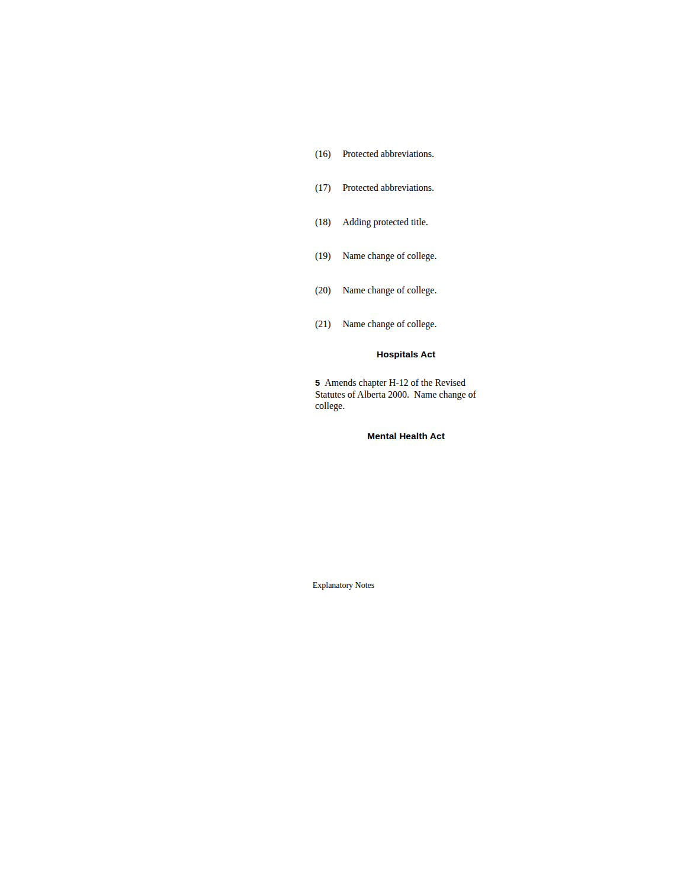(16) Protected abbreviations.
(17) Protected abbreviations.
(18) Adding protected title.
(19) Name change of college.
(20) Name change of college.
(21) Name change of college.
Hospitals Act
5 Amends chapter H-12 of the Revised Statutes of Alberta 2000. Name change of college.
Mental Health Act
Explanatory Notes